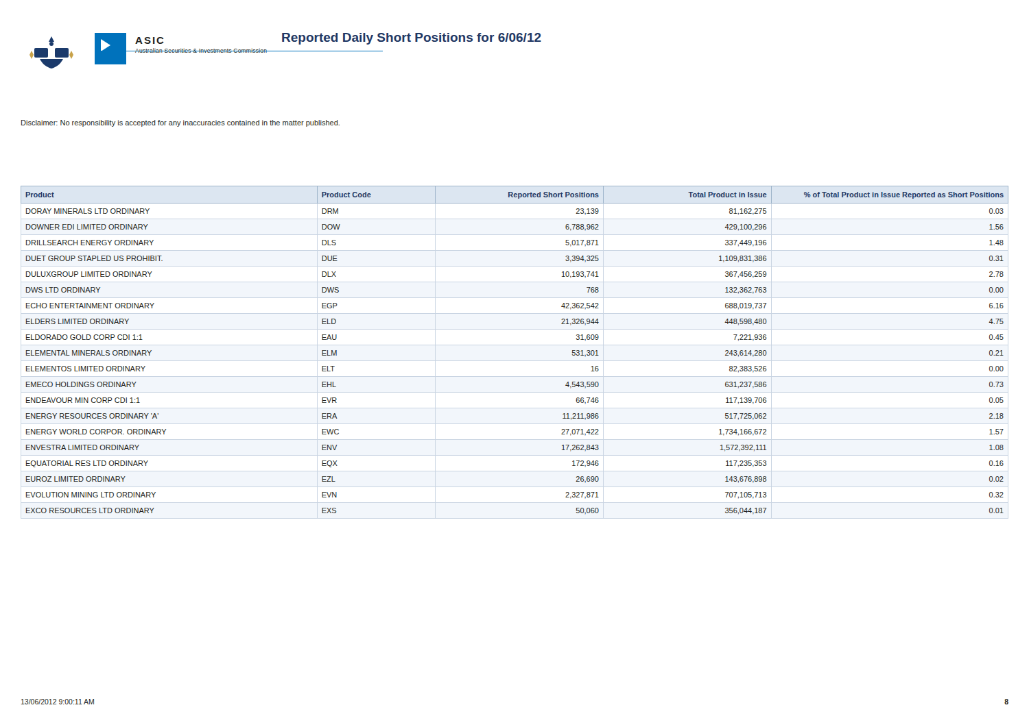ASIC
Australian Securities & Investments Commission
Reported Daily Short Positions for 6/06/12
Disclaimer: No responsibility is accepted for any inaccuracies contained in the matter published.
| Product | Product Code | Reported Short Positions | Total Product in Issue | % of Total Product in Issue Reported as Short Positions |
| --- | --- | --- | --- | --- |
| DORAY MINERALS LTD ORDINARY | DRM | 23,139 | 81,162,275 | 0.03 |
| DOWNER EDI LIMITED ORDINARY | DOW | 6,788,962 | 429,100,296 | 1.56 |
| DRILLSEARCH ENERGY ORDINARY | DLS | 5,017,871 | 337,449,196 | 1.48 |
| DUET GROUP STAPLED US PROHIBIT. | DUE | 3,394,325 | 1,109,831,386 | 0.31 |
| DULUXGROUP LIMITED ORDINARY | DLX | 10,193,741 | 367,456,259 | 2.78 |
| DWS LTD ORDINARY | DWS | 768 | 132,362,763 | 0.00 |
| ECHO ENTERTAINMENT ORDINARY | EGP | 42,362,542 | 688,019,737 | 6.16 |
| ELDERS LIMITED ORDINARY | ELD | 21,326,944 | 448,598,480 | 4.75 |
| ELDORADO GOLD CORP CDI 1:1 | EAU | 31,609 | 7,221,936 | 0.45 |
| ELEMENTAL MINERALS ORDINARY | ELM | 531,301 | 243,614,280 | 0.21 |
| ELEMENTOS LIMITED ORDINARY | ELT | 16 | 82,383,526 | 0.00 |
| EMECO HOLDINGS ORDINARY | EHL | 4,543,590 | 631,237,586 | 0.73 |
| ENDEAVOUR MIN CORP CDI 1:1 | EVR | 66,746 | 117,139,706 | 0.05 |
| ENERGY RESOURCES ORDINARY 'A' | ERA | 11,211,986 | 517,725,062 | 2.18 |
| ENERGY WORLD CORPOR. ORDINARY | EWC | 27,071,422 | 1,734,166,672 | 1.57 |
| ENVESTRA LIMITED ORDINARY | ENV | 17,262,843 | 1,572,392,111 | 1.08 |
| EQUATORIAL RES LTD ORDINARY | EQX | 172,946 | 117,235,353 | 0.16 |
| EUROZ LIMITED ORDINARY | EZL | 26,690 | 143,676,898 | 0.02 |
| EVOLUTION MINING LTD ORDINARY | EVN | 2,327,871 | 707,105,713 | 0.32 |
| EXCO RESOURCES LTD ORDINARY | EXS | 50,060 | 356,044,187 | 0.01 |
13/06/2012 9:00:11 AM 8